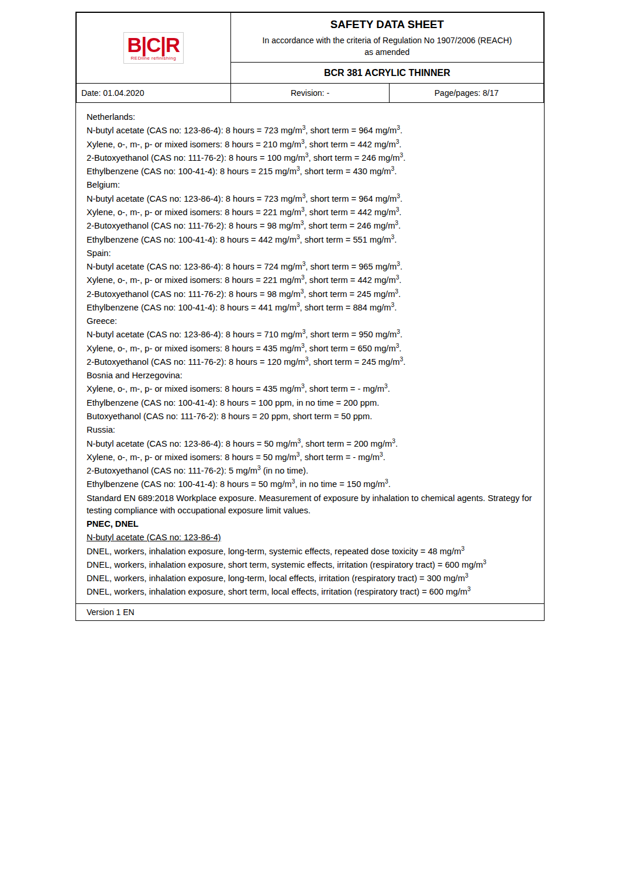| B/C/R REDline refinishing | SAFETY DATA SHEET In accordance with the criteria of Regulation No 1907/2006 (REACH) as amended |
| BCR 381 ACRYLIC THINNER |
| Date: 01.04.2020 | Revision: - | Page/pages: 8/17 |
Netherlands:
N-butyl acetate (CAS no: 123-86-4): 8 hours = 723 mg/m3, short term = 964 mg/m3.
Xylene, o-, m-, p- or mixed isomers: 8 hours = 210 mg/m3, short term = 442 mg/m3.
2-Butoxyethanol (CAS no: 111-76-2): 8 hours = 100 mg/m3, short term = 246 mg/m3.
Ethylbenzene (CAS no: 100-41-4): 8 hours = 215 mg/m3, short term = 430 mg/m3.
Belgium:
N-butyl acetate (CAS no: 123-86-4): 8 hours = 723 mg/m3, short term = 964 mg/m3.
Xylene, o-, m-, p- or mixed isomers: 8 hours = 221 mg/m3, short term = 442 mg/m3.
2-Butoxyethanol (CAS no: 111-76-2): 8 hours = 98 mg/m3, short term = 246 mg/m3.
Ethylbenzene (CAS no: 100-41-4): 8 hours = 442 mg/m3, short term = 551 mg/m3.
Spain:
N-butyl acetate (CAS no: 123-86-4): 8 hours = 724 mg/m3, short term = 965 mg/m3.
Xylene, o-, m-, p- or mixed isomers: 8 hours = 221 mg/m3, short term = 442 mg/m3.
2-Butoxyethanol (CAS no: 111-76-2): 8 hours = 98 mg/m3, short term = 245 mg/m3.
Ethylbenzene (CAS no: 100-41-4): 8 hours = 441 mg/m3, short term = 884 mg/m3.
Greece:
N-butyl acetate (CAS no: 123-86-4): 8 hours = 710 mg/m3, short term = 950 mg/m3.
Xylene, o-, m-, p- or mixed isomers: 8 hours = 435 mg/m3, short term = 650 mg/m3.
2-Butoxyethanol (CAS no: 111-76-2): 8 hours = 120 mg/m3, short term = 245 mg/m3.
Bosnia and Herzegovina:
Xylene, o-, m-, p- or mixed isomers: 8 hours = 435 mg/m3, short term = - mg/m3.
Ethylbenzene (CAS no: 100-41-4): 8 hours = 100 ppm, in no time = 200 ppm.
Butoxyethanol (CAS no: 111-76-2): 8 hours = 20 ppm, short term = 50 ppm.
Russia:
N-butyl acetate (CAS no: 123-86-4): 8 hours = 50 mg/m3, short term = 200 mg/m3.
Xylene, o-, m-, p- or mixed isomers: 8 hours = 50 mg/m3, short term = - mg/m3.
2-Butoxyethanol (CAS no: 111-76-2): 5 mg/m3 (in no time).
Ethylbenzene (CAS no: 100-41-4): 8 hours = 50 mg/m3, in no time = 150 mg/m3.
Standard EN 689:2018 Workplace exposure. Measurement of exposure by inhalation to chemical agents. Strategy for testing compliance with occupational exposure limit values.
PNEC, DNEL
N-butyl acetate (CAS no: 123-86-4)
DNEL, workers, inhalation exposure, long-term, systemic effects, repeated dose toxicity = 48 mg/m3
DNEL, workers, inhalation exposure, short term, systemic effects, irritation (respiratory tract) = 600 mg/m3
DNEL, workers, inhalation exposure, long-term, local effects, irritation (respiratory tract) = 300 mg/m3
DNEL, workers, inhalation exposure, short term, local effects, irritation (respiratory tract) = 600 mg/m3
Version 1 EN